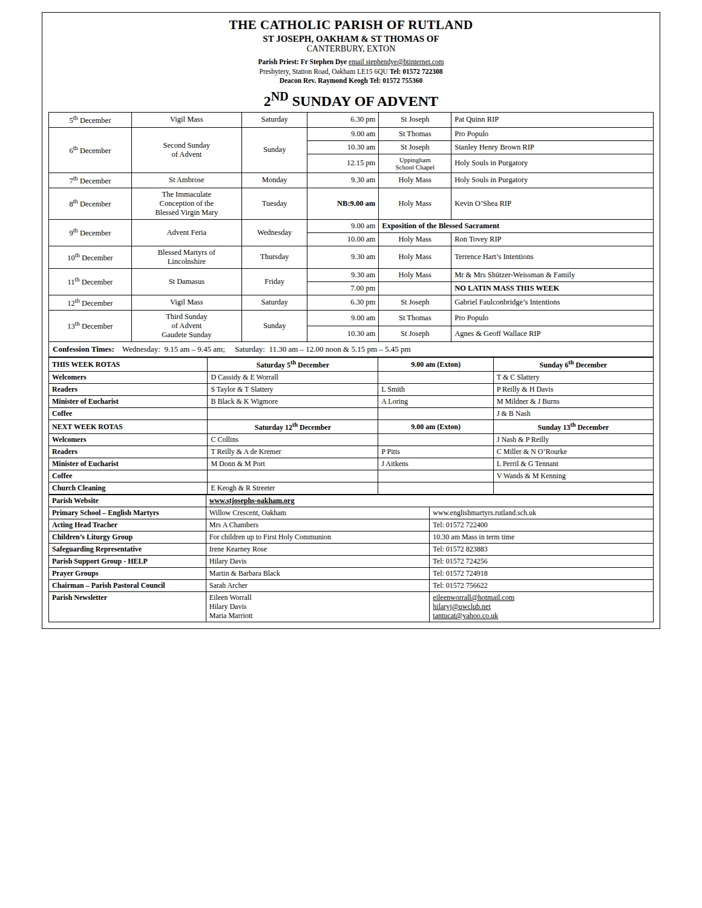THE CATHOLIC PARISH OF RUTLAND
ST JOSEPH, OAKHAM & ST THOMAS OF
CANTERBURY, EXTON
Parish Priest: Fr Stephen Dye email stephendye@btinternet.com
Presbytery, Station Road, Oakham LE15 6QU Tel: 01572 722308
Deacon Rev. Raymond Keogh Tel: 01572 755360
2ND SUNDAY OF ADVENT
| 5 th December | Vigil Mass | Saturday | 6.30 pm | St Joseph | Pat Quinn RIP |
| 6 th December | Second Sunday of Advent | Sunday | 9.00 am | St Thomas | Pro Populo |
| 10.30 am | St Joseph | Stanley Henry Brown RIP |
| 12.15 pm | Uppingham School Chapel | Holy Souls in Purgatory |
| 7 th December | St Ambrose | Monday | 9.30 am | Holy Mass | Holy Souls in Purgatory |
| 8 th December | The Immaculate Conception of the Blessed Virgin Mary | Tuesday | NB:9.00 am | Holy Mass | Kevin O’Shea RIP |
| 9 th December | Advent Feria | Wednesday | 9.00 am | Exposition of the Blessed Sacrament |
| 10.00 am | Holy Mass | Ron Tovey RIP |
| 10 th December | Blessed Martyrs of Lincolnshire | Thursday | 9.30 am | Holy Mass | Terrence Hart’s Intentions |
| 11 th December | St Damasus | Friday | 9.30 am | Holy Mass | Mr & Mrs Shützer-Weissman & Family |
| 7.00 pm | | NO LATIN MASS THIS WEEK |
| 12 th December | Vigil Mass | Saturday | 6.30 pm | St Joseph | Gabriel Faulconbridge’s Intentions |
| 13 th December | Third Sunday of Advent Gaudete Sunday | Sunday | 9.00 am | St Thomas | Pro Populo |
| 10.30 am | St Joseph | Agnes & Geoff Wallace RIP |
Confession Times: Wednesday: 9.15 am – 9.45 am; Saturday: 11.30 am – 12.00 noon & 5.15 pm – 5.45 pm
| THIS WEEK ROTAS | Saturday 5 th December | 9.00 am ( Exton ) | Sunday 6 th December |
| Welcomers | D Cassidy & E Worrall | | T & C Slattery |
| Readers | S Taylor & T Slattery | L Smith | P Reilly & H Davis |
| Minister of Eucharist | B Black & K Wigmore | A Loring | M Mildner & J Burns |
| Coffee | | | J & B Nash |
| NEXT WEEK ROTAS | Saturday 12 th December | 9.00 am ( Exton ) | Sunday 13 th December |
| Welcomers | C Collins | | J Nash & P Reilly |
| Readers | T Reilly & A de Kremer | P Pitts | C Miller & N O’Rourke |
| Minister of Eucharist | M Donn & M Port | J Aitkens | L Perril & G Tennant |
| Coffee | | | V Wands & M Kenning |
| Church Cleaning | E Keogh & R Streeter | | |
| Parish Website | www.stjosephs-oakham.org |
| Primary School – English Martyrs | Willow Crescent, Oakham | www.englishmartyrs.rutland.sch.uk |
| Acting Head Teacher | Mrs A Chambers | Tel: 01572 722400 |
| Children’s Liturgy Group | For children up to First Holy Communion | 10.30 am Mass in term time |
| Safeguarding Representative | Irene Kearney Rose | Tel: 01572 823883 |
| Parish Support Group - HELP | Hilary Davis | Tel: 01572 724256 |
| Prayer Groups | Martin & Barbara Black | Tel: 01572 724918 |
| Chairman – Parish Pastoral Council | Sarah Archer | Tel: 01572 756622 |
| Parish Newsletter | Eileen Worrall Hilary Davis Maria Marriott | eileenworrall@hotmail.com hilaryj@uwclub.net tantucat@yahoo.co.uk |